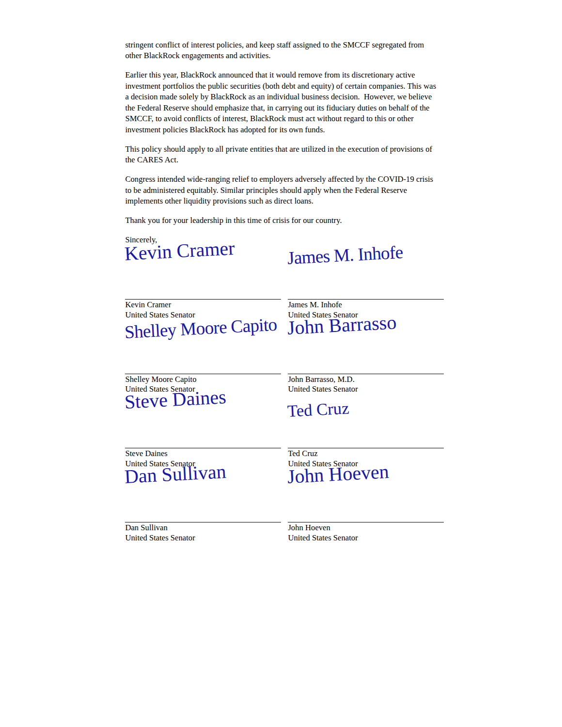stringent conflict of interest policies, and keep staff assigned to the SMCCF segregated from other BlackRock engagements and activities.
Earlier this year, BlackRock announced that it would remove from its discretionary active investment portfolios the public securities (both debt and equity) of certain companies. This was a decision made solely by BlackRock as an individual business decision. However, we believe the Federal Reserve should emphasize that, in carrying out its fiduciary duties on behalf of the SMCCF, to avoid conflicts of interest, BlackRock must act without regard to this or other investment policies BlackRock has adopted for its own funds.
This policy should apply to all private entities that are utilized in the execution of provisions of the CARES Act.
Congress intended wide-ranging relief to employers adversely affected by the COVID-19 crisis to be administered equitably. Similar principles should apply when the Federal Reserve implements other liquidity provisions such as direct loans.
Thank you for your leadership in this time of crisis for our country.
Sincerely,
| Kevin Cramer Kevin Cramer United States Senator | James M. Inhofe James M. Inhofe United States Senator |
| Shelley Moore Capito Shelley Moore Capito United States Senator | John Barrasso John Barrasso, M.D. United States Senator |
| Steve Daines Steve Daines United States Senator | Ted Cruz Ted Cruz United States Senator |
| Dan Sullivan Dan Sullivan United States Senator | John Hoeven John Hoeven United States Senator |